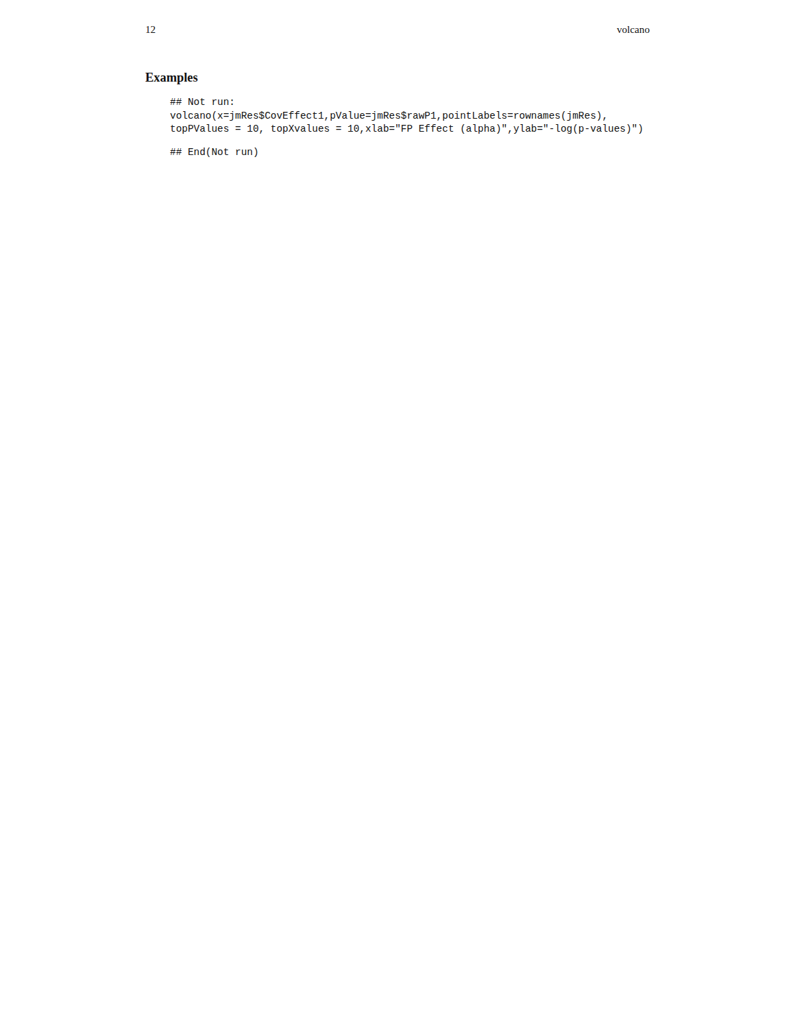12 volcano
Examples
## Not run:
volcano(x=jmRes$CovEffect1,pValue=jmRes$rawP1,pointLabels=rownames(jmRes),
topPValues = 10, topXvalues = 10,xlab="FP Effect (alpha)",ylab="-log(p-values)")
## End(Not run)